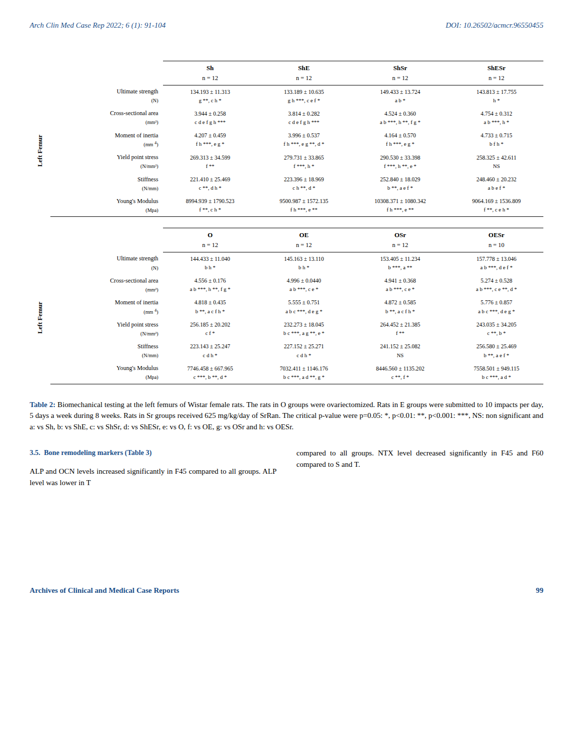Arch Clin Med Case Rep 2022; 6 (1): 91-104
DOI: 10.26502/acmcr.96550455
| | | Sh n = 12 | ShE n = 12 | ShSr n = 12 | ShESr n = 12 |
| --- | --- | --- | --- | --- | --- |
| Left Femur | Ultimate strength (N) | 134.193 ± 11.313 g **, c h * | 133.189 ± 10.635 g h ***, c e f * | 149.433 ± 13.724 a b * | 143.813 ± 17.755 h * |
| Cross-sectional area (mm²) | 3.944 ± 0.258 c d e f g h *** | 3.814 ± 0.282 c d e f g h *** | 4.524 ± 0.360 a b ***, h **, f g * | 4.754 ± 0.312 a b ***, h * |
| Moment of inertia (mm 4 ) | 4.207 ± 0.459 f h ***, e g * | 3.996 ± 0.537 f h ***, e g **, d * | 4.164 ± 0.570 f h ***, e g * | 4.733 ± 0.715 b f h * |
| Yield point stress (N/mm²) | 269.313 ± 34.599 f ** | 279.731 ± 33.865 f ***, h * | 290.530 ± 33.398 f ***, h **, e * | 258.325 ± 42.611 NS |
| Stiffness (N/mm) | 221.410 ± 25.469 c **, d h * | 223.396 ± 18.969 c h **, d * | 252.840 ± 18.029 b **, a e f * | 248.460 ± 20.232 a b e f * |
| Young's Modulus (Mpa) | 8994.939 ± 1790.523 f **, c h * | 9500.987 ± 1572.135 f h ***, e ** | 10308.371 ± 1080.342 f h ***, e ** | 9064.169 ± 1536.809 f **, c e h * |
| | | O n = 12 | OE n = 12 | OSr n = 12 | OESr n = 10 |
| Left Femur | Ultimate strength (N) | 144.433 ± 11.040 b h * | 145.163 ± 13.110 b h * | 153.405 ± 11.234 b ***, a ** | 157.778 ± 13.046 a b ***, d e f * |
| Cross-sectional area (mm²) | 4.556 ± 0.176 a b ***, h **, f g * | 4.996 ± 0.0440 a b ***, c e * | 4.941 ± 0.368 a b ***, c e * | 5.274 ± 0.528 a b ***, c e **, d * |
| Moment of inertia (mm 4 ) | 4.818 ± 0.435 b **, a c f h * | 5.555 ± 0.751 a b c ***, d e g * | 4.872 ± 0.585 b **, a c f h * | 5.776 ± 0.857 a b c ***, d e g * |
| Yield point stress (N/mm²) | 256.185 ± 20.202 c f * | 232.273 ± 18.045 b c ***, a g **, e * | 264.452 ± 21.385 f ** | 243.035 ± 34.205 c **, b * |
| Stiffness (N/mm) | 223.143 ± 25.247 c d h * | 227.152 ± 25.271 c d h * | 241.152 ± 25.082 NS | 256.580 ± 25.469 b **, a e f * |
| Young's Modulus (Mpa) | 7746.458 ± 667.965 c ***, b **, d * | 7032.411 ± 1146.176 b c ***, a d **, g * | 8446.560 ± 1135.202 c **, f * | 7558.501 ± 949.115 b c ***, a d * |
Table 2: Biomechanical testing at the left femurs of Wistar female rats. The rats in O groups were ovariectomized. Rats in E groups were submitted to 10 impacts per day, 5 days a week during 8 weeks. Rats in Sr groups received 625 mg/kg/day of SrRan. The critical p-value were p=0.05: *, p<0.01: **, p<0.001: ***, NS: non significant and a: vs Sh, b: vs ShE, c: vs ShSr, d: vs ShESr, e: vs O, f: vs OE, g: vs OSr and h: vs OESr.
3.5. Bone remodeling markers (Table 3)
ALP and OCN levels increased significantly in F45 compared to all groups. ALP level was lower in T
compared to all groups. NTX level decreased significantly in F45 and F60 compared to S and T.
Archives of Clinical and Medical Case Reports
99